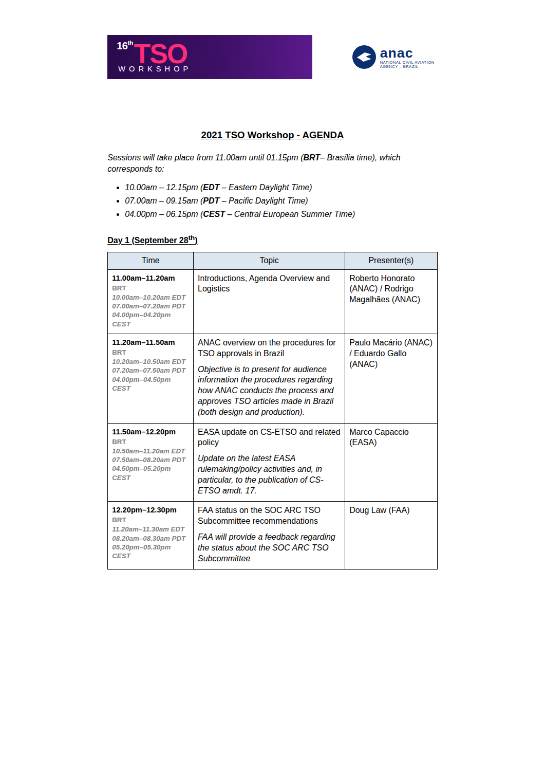16th TSO WORKSHOP
anac
National Civil Aviation
Agency – Brazil
2021 TSO Workshop - AGENDA
Sessions will take place from 11.00am until 01.15pm (BRT– Brasília time), which corresponds to:
10.00am – 12.15pm (EDT – Eastern Daylight Time)
07.00am – 09.15am (PDT – Pacific Daylight Time)
04.00pm – 06.15pm (CEST – Central European Summer Time)
Day 1 (September 28th)
| Time | Topic | Presenter(s) |
| --- | --- | --- |
| 11.00am–11.20am BRT 10.00am–10.20am EDT 07.00am–07.20am PDT 04.00pm–04.20pm CEST | Introductions, Agenda Overview and Logistics | Roberto Honorato (ANAC) / Rodrigo Magalhães (ANAC) |
| 11.20am–11.50am BRT 10.20am–10.50am EDT 07.20am–07.50am PDT 04.00pm–04.50pm CEST | ANAC overview on the procedures for TSO approvals in Brazil Objective is to present for audience information the procedures regarding how ANAC conducts the process and approves TSO articles made in Brazil (both design and production). | Paulo Macário (ANAC) / Eduardo Gallo (ANAC) |
| 11.50am–12.20pm BRT 10.50am–11.20am EDT 07.50am–08.20am PDT 04.50pm–05.20pm CEST | EASA update on CS-ETSO and related policy Update on the latest EASA rulemaking/policy activities and, in particular, to the publication of CS-ETSO amdt. 17. | Marco Capaccio (EASA) |
| 12.20pm–12.30pm BRT 11.20am–11.30am EDT 08.20am–08.30am PDT 05.20pm–05.30pm CEST | FAA status on the SOC ARC TSO Subcommittee recommendations FAA will provide a feedback regarding the status about the SOC ARC TSO Subcommittee | Doug Law (FAA) |